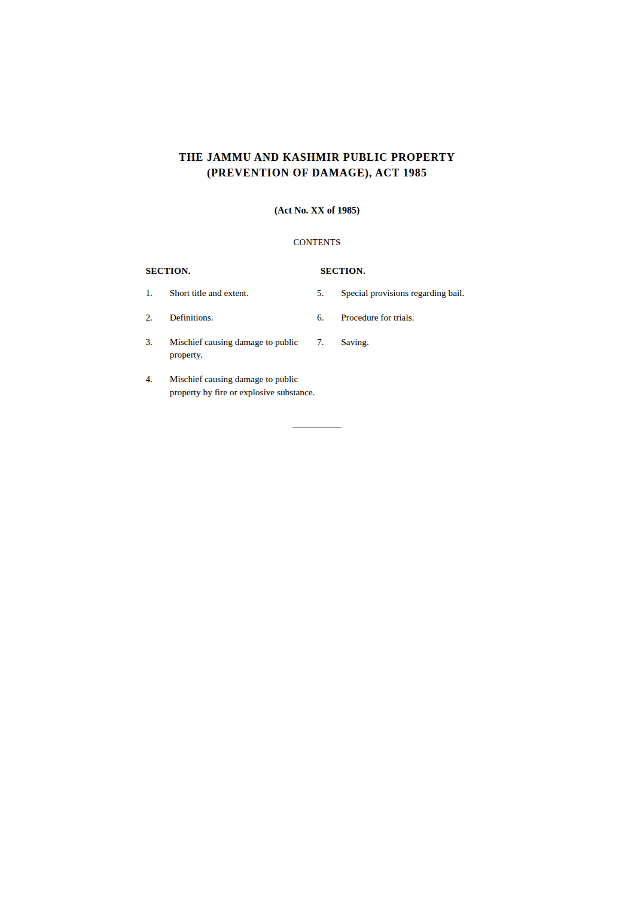The Jammu and Kashmir Public Property
(Prevention of Damage), Act 1985
(Act No. XX of 1985)
CONTENTS
| SECTION. / 1. / Short title and extent. / / 2. / Definitions. / / 3. / Mischief causing damage to public property. / / 4. / Mischief causing damage to public property by fire or explosive substance. / | SECTION. / 5. / Special provisions regarding bail. / / 6. / Procedure for trials. / / 7. / Saving. / |